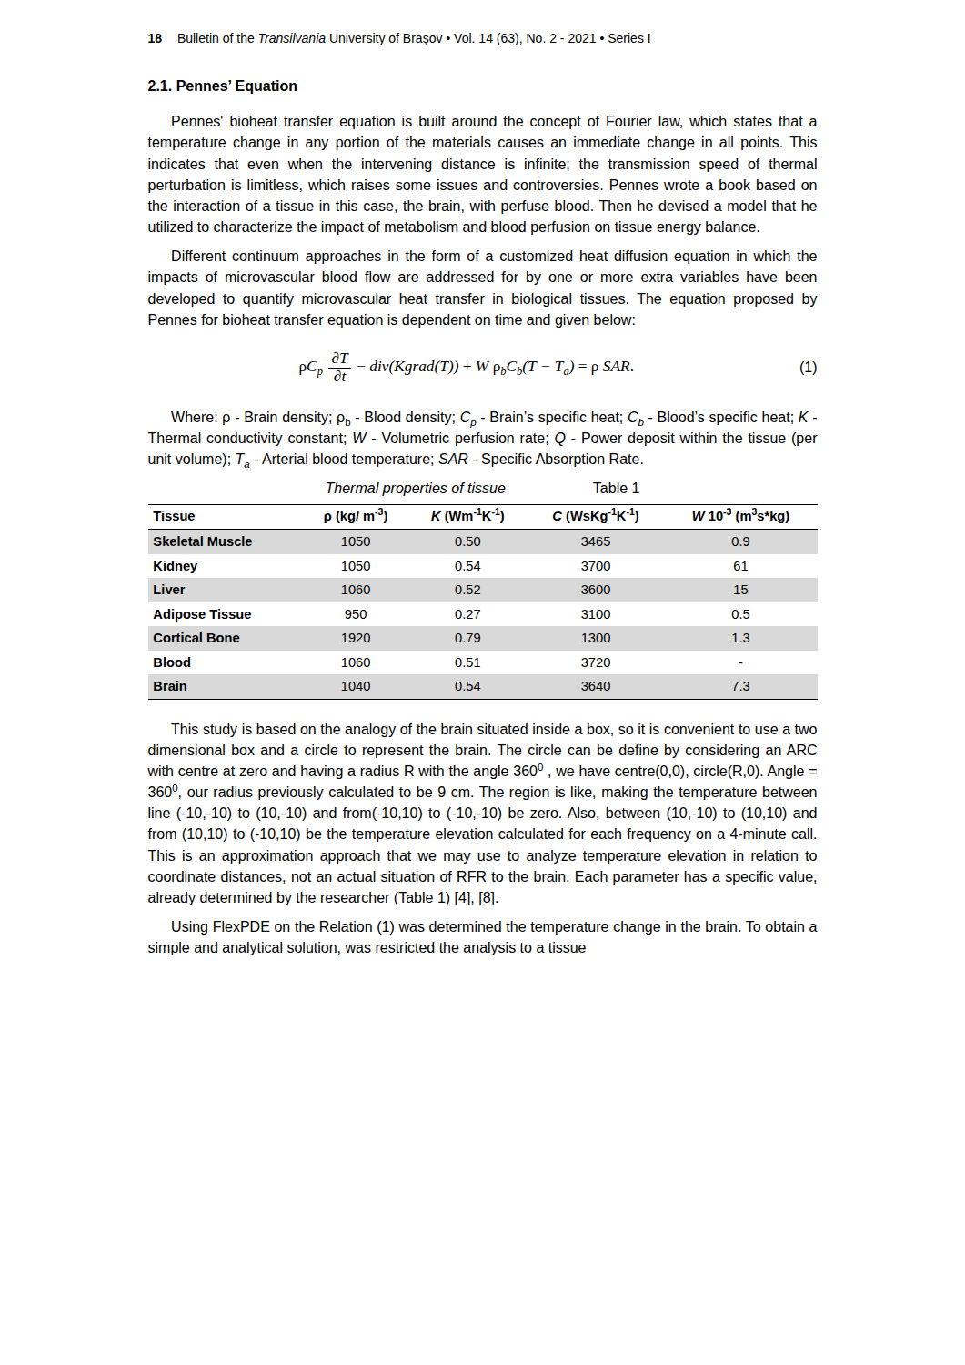18 Bulletin of the Transilvania University of Braşov • Vol. 14 (63), No. 2 - 2021 • Series I
2.1. Pennes’ Equation
Pennes' bioheat transfer equation is built around the concept of Fourier law, which states that a temperature change in any portion of the materials causes an immediate change in all points. This indicates that even when the intervening distance is infinite; the transmission speed of thermal perturbation is limitless, which raises some issues and controversies. Pennes wrote a book based on the interaction of a tissue in this case, the brain, with perfuse blood. Then he devised a model that he utilized to characterize the impact of metabolism and blood perfusion on tissue energy balance.
Different continuum approaches in the form of a customized heat diffusion equation in which the impacts of microvascular blood flow are addressed for by one or more extra variables have been developed to quantify microvascular heat transfer in biological tissues. The equation proposed by Pennes for bioheat transfer equation is dependent on time and given below:
ρCp ∂T∂t − div(Kgrad(T)) + W ρbCb(T − Ta) = ρ SAR. (1)
Where: ρ - Brain density; ρb - Blood density; Cp - Brain’s specific heat; Cb - Blood’s specific heat; K - Thermal conductivity constant; W - Volumetric perfusion rate; Q - Power deposit within the tissue (per unit volume); Ta - Arterial blood temperature; SAR - Specific Absorption Rate.
Thermal properties of tissue Table 1
| Tissue | ρ (kg/ m -3 ) | K (Wm -1 K -1 ) | C (WsKg -1 K -1 ) | W 10 -3 (m 3 s*kg) |
| --- | --- | --- | --- | --- |
| Skeletal Muscle | 1050 | 0.50 | 3465 | 0.9 |
| Kidney | 1050 | 0.54 | 3700 | 61 |
| Liver | 1060 | 0.52 | 3600 | 15 |
| Adipose Tissue | 950 | 0.27 | 3100 | 0.5 |
| Cortical Bone | 1920 | 0.79 | 1300 | 1.3 |
| Blood | 1060 | 0.51 | 3720 | - |
| Brain | 1040 | 0.54 | 3640 | 7.3 |
This study is based on the analogy of the brain situated inside a box, so it is convenient to use a two dimensional box and a circle to represent the brain. The circle can be define by considering an ARC with centre at zero and having a radius R with the angle 3600 , we have centre(0,0), circle(R,0). Angle = 3600, our radius previously calculated to be 9 cm. The region is like, making the temperature between line (-10,-10) to (10,-10) and from(-10,10) to (-10,-10) be zero. Also, between (10,-10) to (10,10) and from (10,10) to (-10,10) be the temperature elevation calculated for each frequency on a 4-minute call. This is an approximation approach that we may use to analyze temperature elevation in relation to coordinate distances, not an actual situation of RFR to the brain. Each parameter has a specific value, already determined by the researcher (Table 1) [4], [8].
Using FlexPDE on the Relation (1) was determined the temperature change in the brain. To obtain a simple and analytical solution, was restricted the analysis to a tissue